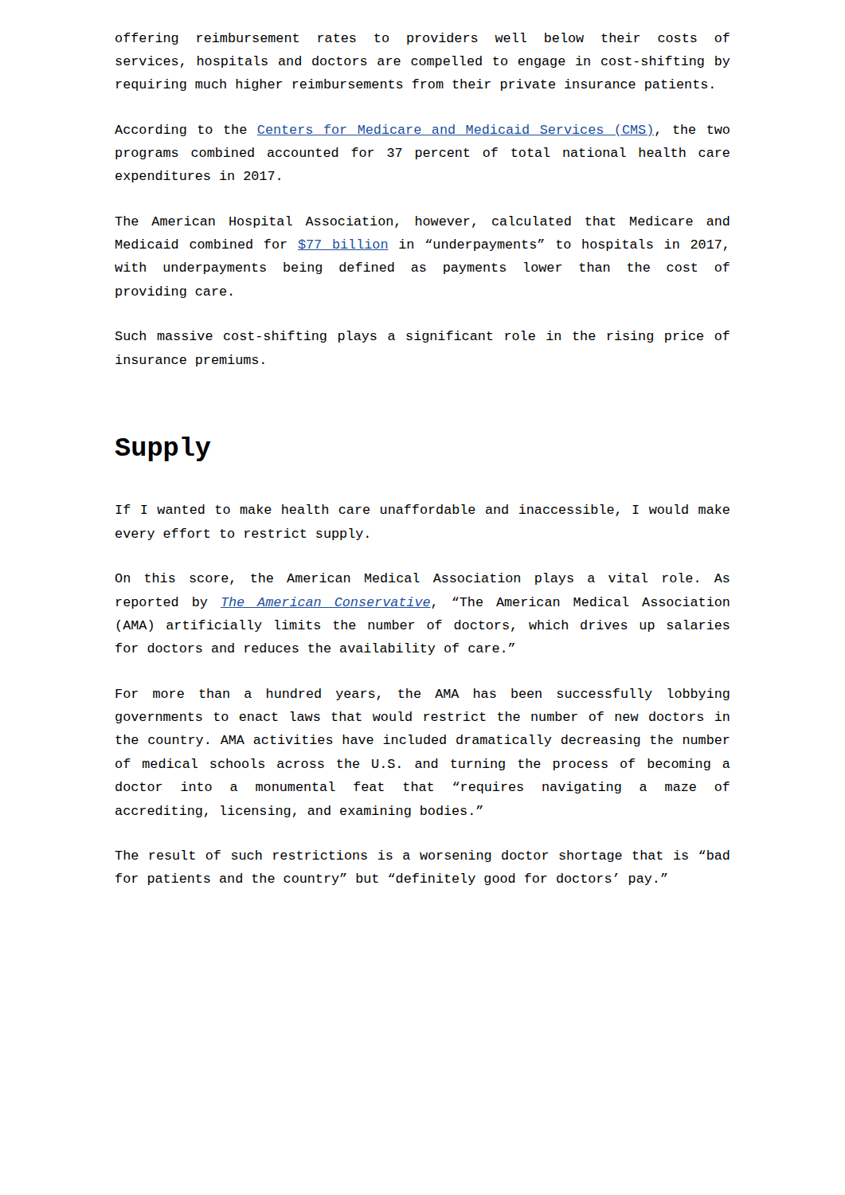offering reimbursement rates to providers well below their costs of services, hospitals and doctors are compelled to engage in cost-shifting by requiring much higher reimbursements from their private insurance patients.
According to the Centers for Medicare and Medicaid Services (CMS), the two programs combined accounted for 37 percent of total national health care expenditures in 2017.
The American Hospital Association, however, calculated that Medicare and Medicaid combined for $77 billion in “underpayments” to hospitals in 2017, with underpayments being defined as payments lower than the cost of providing care.
Such massive cost-shifting plays a significant role in the rising price of insurance premiums.
Supply
If I wanted to make health care unaffordable and inaccessible, I would make every effort to restrict supply.
On this score, the American Medical Association plays a vital role. As reported by The American Conservative, “The American Medical Association (AMA) artificially limits the number of doctors, which drives up salaries for doctors and reduces the availability of care.”
For more than a hundred years, the AMA has been successfully lobbying governments to enact laws that would restrict the number of new doctors in the country. AMA activities have included dramatically decreasing the number of medical schools across the U.S. and turning the process of becoming a doctor into a monumental feat that “requires navigating a maze of accrediting, licensing, and examining bodies.”
The result of such restrictions is a worsening doctor shortage that is “bad for patients and the country” but “definitely good for doctors’ pay.”